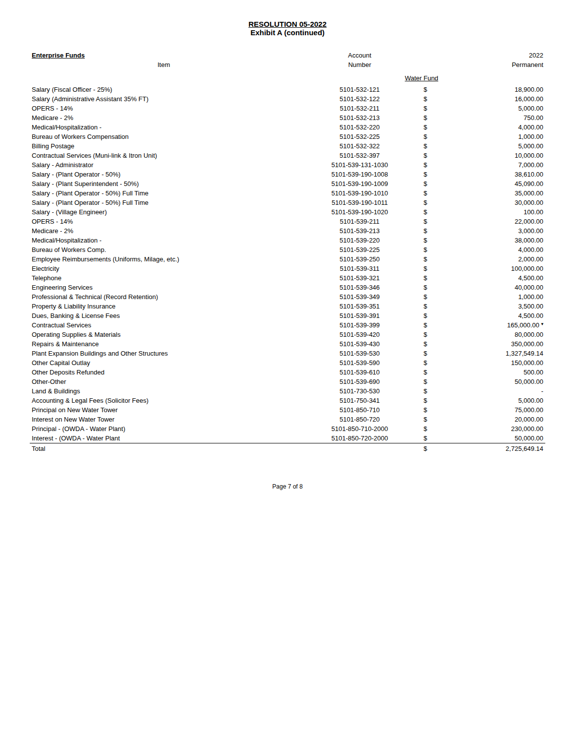RESOLUTION 05-2022
Exhibit A (continued)
| Enterprise Funds | Account | | 2022 |
| Item | Number | | Permanent |
| | Water Fund |
| Salary (Fiscal Officer - 25%) | 5101-532-121 | $ | 18,900.00 |
| Salary (Administrative Assistant 35% FT) | 5101-532-122 | $ | 16,000.00 |
| OPERS - 14% | 5101-532-211 | $ | 5,000.00 |
| Medicare - 2% | 5101-532-213 | $ | 750.00 |
| Medical/Hospitalization - | 5101-532-220 | $ | 4,000.00 |
| Bureau of Workers Compensation | 5101-532-225 | $ | 1,000.00 |
| Billing Postage | 5101-532-322 | $ | 5,000.00 |
| Contractual Services (Muni-link & Itron Unit) | 5101-532-397 | $ | 10,000.00 |
| Salary - Administrator | 5101-539-131-1030 | $ | 7,000.00 |
| Salary - (Plant Operator - 50%) | 5101-539-190-1008 | $ | 38,610.00 |
| Salary - (Plant Superintendent - 50%) | 5101-539-190-1009 | $ | 45,090.00 |
| Salary - (Plant Operator - 50%) Full Time | 5101-539-190-1010 | $ | 35,000.00 |
| Salary - (Plant Operator - 50%) Full Time | 5101-539-190-1011 | $ | 30,000.00 |
| Salary - (Village Engineer) | 5101-539-190-1020 | $ | 100.00 |
| OPERS - 14% | 5101-539-211 | $ | 22,000.00 |
| Medicare - 2% | 5101-539-213 | $ | 3,000.00 |
| Medical/Hospitalization - | 5101-539-220 | $ | 38,000.00 |
| Bureau of Workers Comp. | 5101-539-225 | $ | 4,000.00 |
| Employee Reimbursements (Uniforms, Milage, etc.) | 5101-539-250 | $ | 2,000.00 |
| Electricity | 5101-539-311 | $ | 100,000.00 |
| Telephone | 5101-539-321 | $ | 4,500.00 |
| Engineering Services | 5101-539-346 | $ | 40,000.00 |
| Professional & Technical (Record Retention) | 5101-539-349 | $ | 1,000.00 |
| Property & Liability Insurance | 5101-539-351 | $ | 3,500.00 |
| Dues, Banking & License Fees | 5101-539-391 | $ | 4,500.00 |
| Contractual Services | 5101-539-399 | $ | 165,000.00 |
| Operating Supplies & Materials | 5101-539-420 | $ | 80,000.00 |
| Repairs & Maintenance | 5101-539-430 | $ | 350,000.00 |
| Plant Expansion Buildings and Other Structures | 5101-539-530 | $ | 1,327,549.14 |
| Other Capital Outlay | 5101-539-590 | $ | 150,000.00 |
| Other Deposits Refunded | 5101-539-610 | $ | 500.00 |
| Other-Other | 5101-539-690 | $ | 50,000.00 |
| Land & Buildings | 5101-730-530 | $ | - |
| Accounting & Legal Fees (Solicitor Fees) | 5101-750-341 | $ | 5,000.00 |
| Principal on New Water Tower | 5101-850-710 | $ | 75,000.00 |
| Interest on New Water Tower | 5101-850-720 | $ | 20,000.00 |
| Principal - (OWDA - Water Plant) | 5101-850-710-2000 | $ | 230,000.00 |
| Interest - (OWDA - Water Plant | 5101-850-720-2000 | $ | 50,000.00 |
| Total | | $ | 2,725,649.14 |
Page 7 of 8